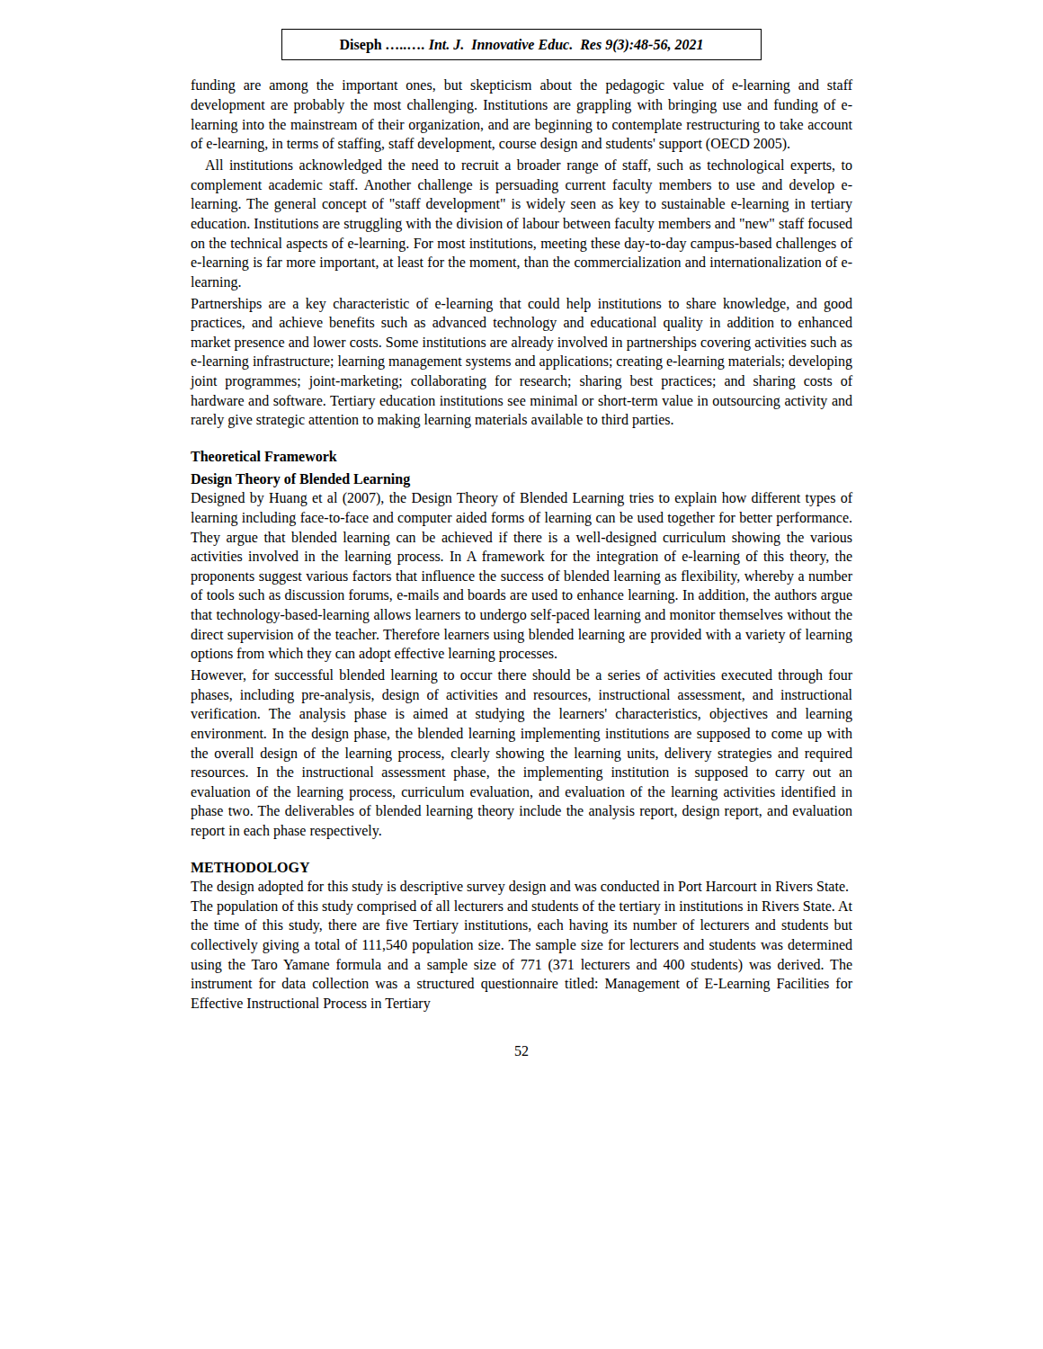Diseph …..…. Int. J. Innovative Educ. Res 9(3):48-56, 2021
funding are among the important ones, but skepticism about the pedagogic value of e-learning and staff development are probably the most challenging. Institutions are grappling with bringing use and funding of e-learning into the mainstream of their organization, and are beginning to contemplate restructuring to take account of e-learning, in terms of staffing, staff development, course design and students' support (OECD 2005).
All institutions acknowledged the need to recruit a broader range of staff, such as technological experts, to complement academic staff. Another challenge is persuading current faculty members to use and develop e-learning. The general concept of "staff development" is widely seen as key to sustainable e-learning in tertiary education. Institutions are struggling with the division of labour between faculty members and "new" staff focused on the technical aspects of e-learning. For most institutions, meeting these day-to-day campus-based challenges of e-learning is far more important, at least for the moment, than the commercialization and internationalization of e-learning.
Partnerships are a key characteristic of e-learning that could help institutions to share knowledge, and good practices, and achieve benefits such as advanced technology and educational quality in addition to enhanced market presence and lower costs. Some institutions are already involved in partnerships covering activities such as e-learning infrastructure; learning management systems and applications; creating e-learning materials; developing joint programmes; joint-marketing; collaborating for research; sharing best practices; and sharing costs of hardware and software. Tertiary education institutions see minimal or short-term value in outsourcing activity and rarely give strategic attention to making learning materials available to third parties.
Theoretical Framework
Design Theory of Blended Learning
Designed by Huang et al (2007), the Design Theory of Blended Learning tries to explain how different types of learning including face-to-face and computer aided forms of learning can be used together for better performance. They argue that blended learning can be achieved if there is a well-designed curriculum showing the various activities involved in the learning process. In A framework for the integration of e-learning of this theory, the proponents suggest various factors that influence the success of blended learning as flexibility, whereby a number of tools such as discussion forums, e-mails and boards are used to enhance learning. In addition, the authors argue that technology-based-learning allows learners to undergo self-paced learning and monitor themselves without the direct supervision of the teacher. Therefore learners using blended learning are provided with a variety of learning options from which they can adopt effective learning processes.
However, for successful blended learning to occur there should be a series of activities executed through four phases, including pre-analysis, design of activities and resources, instructional assessment, and instructional verification. The analysis phase is aimed at studying the learners' characteristics, objectives and learning environment. In the design phase, the blended learning implementing institutions are supposed to come up with the overall design of the learning process, clearly showing the learning units, delivery strategies and required resources. In the instructional assessment phase, the implementing institution is supposed to carry out an evaluation of the learning process, curriculum evaluation, and evaluation of the learning activities identified in phase two. The deliverables of blended learning theory include the analysis report, design report, and evaluation report in each phase respectively.
METHODOLOGY
The design adopted for this study is descriptive survey design and was conducted in Port Harcourt in Rivers State. The population of this study comprised of all lecturers and students of the tertiary in institutions in Rivers State. At the time of this study, there are five Tertiary institutions, each having its number of lecturers and students but collectively giving a total of 111,540 population size. The sample size for lecturers and students was determined using the Taro Yamane formula and a sample size of 771 (371 lecturers and 400 students) was derived. The instrument for data collection was a structured questionnaire titled: Management of E-Learning Facilities for Effective Instructional Process in Tertiary
52